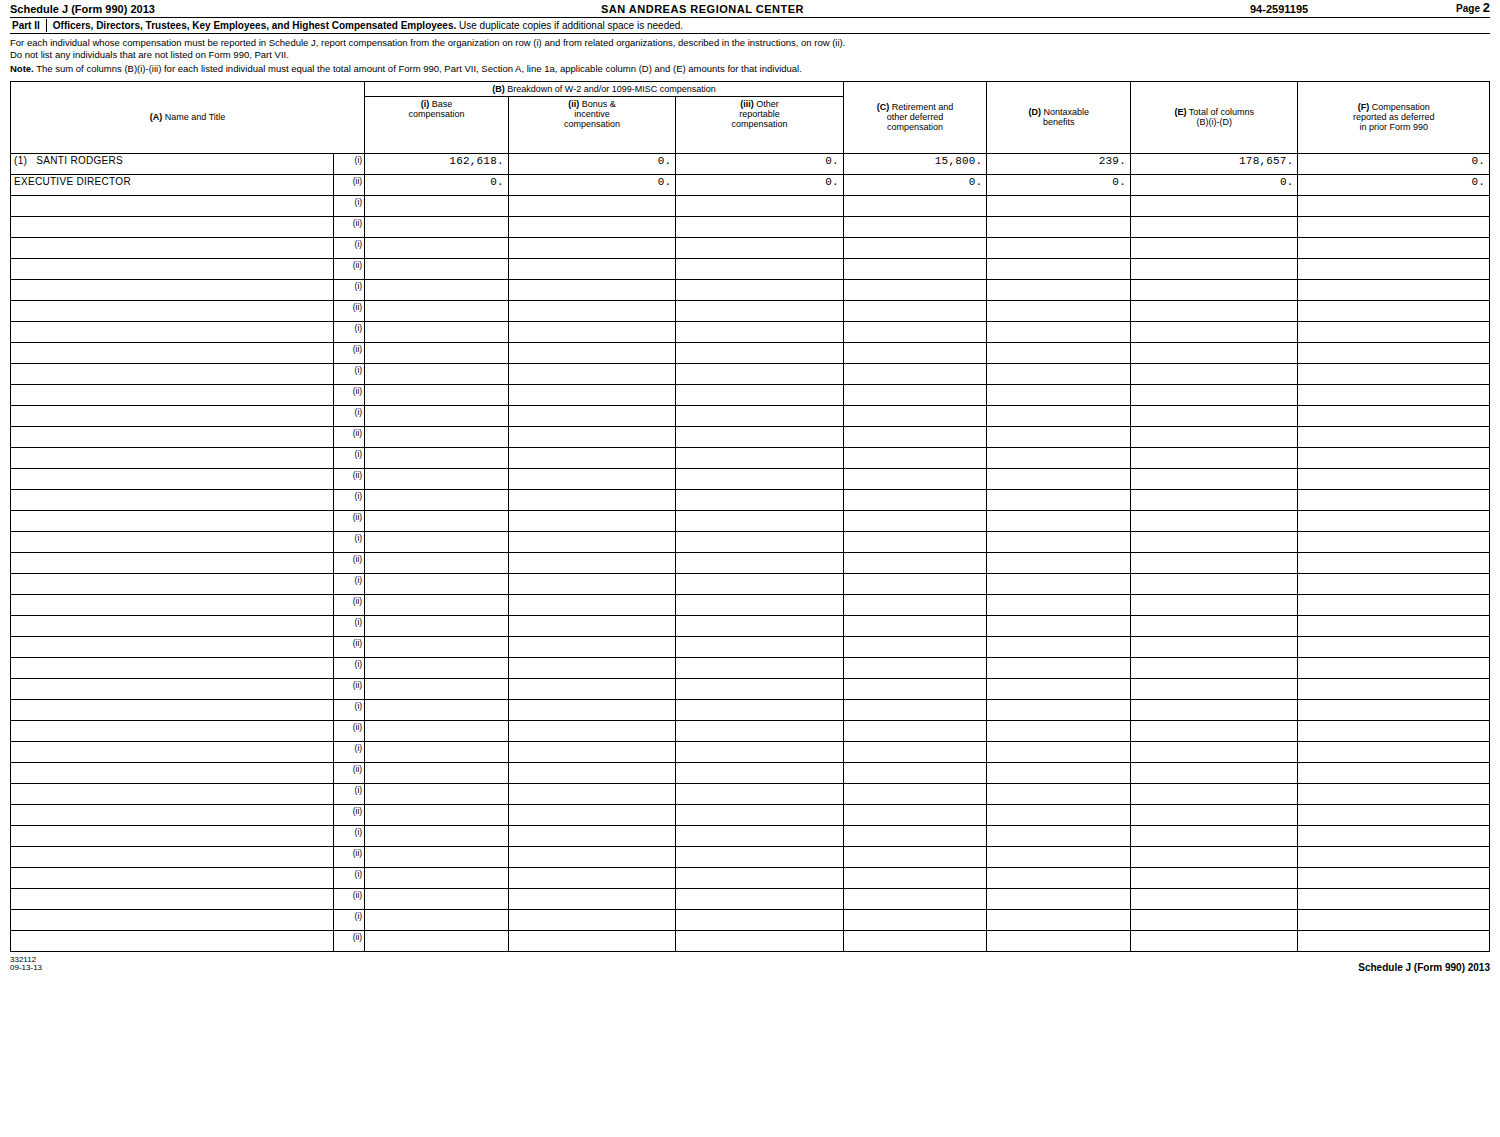Schedule J (Form 990) 2013
SAN ANDREAS REGIONAL CENTER
94-2591195
Page 2
Part II
Officers, Directors, Trustees, Key Employees, and Highest Compensated Employees.
Use duplicate copies if additional space is needed.
For each individual whose compensation must be reported in Schedule J, report compensation from the organization on row (i) and from related organizations, described in the instructions, on row (ii).
Do not list any individuals that are not listed on Form 990, Part VII.
Note. The sum of columns (B)(i)-(iii) for each listed individual must equal the total amount of Form 990, Part VII, Section A, line 1a, applicable column (D) and (E) amounts for that individual.
| (A) Name and Title | (B) Breakdown of W-2 and/or 1099-MISC compensation | (C) Retirement and other deferred compensation | (D) Nontaxable benefits | (E) Total of columns (B)(i)-(D) | (F) Compensation reported as deferred in prior Form 990 |
| --- | --- | --- | --- | --- | --- |
| (i) Base compensation | (ii) Bonus & incentive compensation | (iii) Other reportable compensation |
| (1) SANTI RODGERS | (i) | 162,618. | 0. | 0. | 15,800. | 239. | 178,657. | 0. |
| EXECUTIVE DIRECTOR | (ii) | 0. | 0. | 0. | 0. | 0. | 0. | 0. |
| | (i) | | | | | | | |
| | (ii) | | | | | | | |
| | (i) | | | | | | | |
| | (ii) | | | | | | | |
| | (i) | | | | | | | |
| | (ii) | | | | | | | |
| | (i) | | | | | | | |
| | (ii) | | | | | | | |
| | (i) | | | | | | | |
| | (ii) | | | | | | | |
| | (i) | | | | | | | |
| | (ii) | | | | | | | |
| | (i) | | | | | | | |
| | (ii) | | | | | | | |
| | (i) | | | | | | | |
| | (ii) | | | | | | | |
| | (i) | | | | | | | |
| | (ii) | | | | | | | |
| | (i) | | | | | | | |
| | (ii) | | | | | | | |
| | (i) | | | | | | | |
| | (ii) | | | | | | | |
| | (i) | | | | | | | |
| | (ii) | | | | | | | |
| | (i) | | | | | | | |
| | (ii) | | | | | | | |
| | (i) | | | | | | | |
| | (ii) | | | | | | | |
| | (i) | | | | | | | |
| | (ii) | | | | | | | |
| | (i) | | | | | | | |
| | (ii) | | | | | | | |
| | (i) | | | | | | | |
| | (ii) | | | | | | | |
| | (i) | | | | | | | |
| | (ii) | | | | | | | |
332112
09-13-13
Schedule J (Form 990) 2013